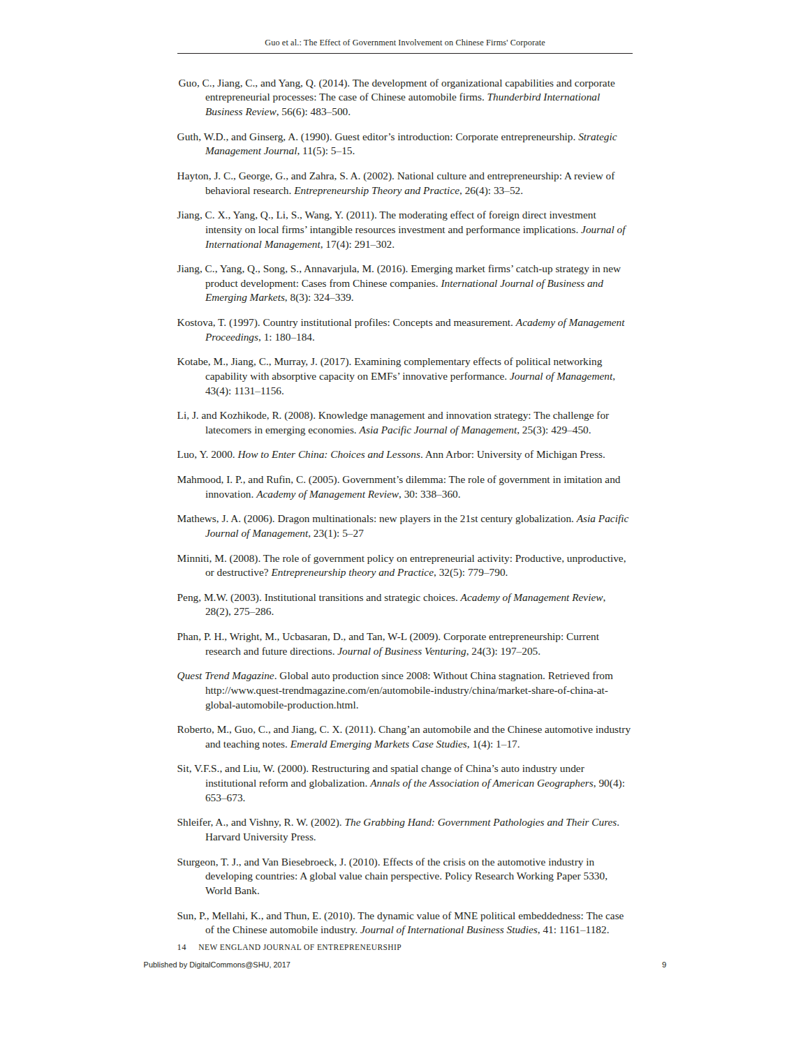Guo et al.: The Effect of Government Involvement on Chinese Firms' Corporate
Guo, C., Jiang, C., and Yang, Q. (2014). The development of organizational capabilities and corporate entrepreneurial processes: The case of Chinese automobile firms. Thunderbird International Business Review, 56(6): 483–500.
Guth, W.D., and Ginserg, A. (1990). Guest editor’s introduction: Corporate entrepreneurship. Strategic Management Journal, 11(5): 5–15.
Hayton, J. C., George, G., and Zahra, S. A. (2002). National culture and entrepreneurship: A review of behavioral research. Entrepreneurship Theory and Practice, 26(4): 33–52.
Jiang, C. X., Yang, Q., Li, S., Wang, Y. (2011). The moderating effect of foreign direct investment intensity on local firms’ intangible resources investment and performance implications. Journal of International Management, 17(4): 291–302.
Jiang, C., Yang, Q., Song, S., Annavarjula, M. (2016). Emerging market firms’ catch-up strategy in new product development: Cases from Chinese companies. International Journal of Business and Emerging Markets, 8(3): 324–339.
Kostova, T. (1997). Country institutional profiles: Concepts and measurement. Academy of Management Proceedings, 1: 180–184.
Kotabe, M., Jiang, C., Murray, J. (2017). Examining complementary effects of political networking capability with absorptive capacity on EMFs’ innovative performance. Journal of Management, 43(4): 1131–1156.
Li, J. and Kozhikode, R. (2008). Knowledge management and innovation strategy: The challenge for latecomers in emerging economies. Asia Pacific Journal of Management, 25(3): 429–450.
Luo, Y. 2000. How to Enter China: Choices and Lessons. Ann Arbor: University of Michigan Press.
Mahmood, I. P., and Rufin, C. (2005). Government’s dilemma: The role of government in imitation and innovation. Academy of Management Review, 30: 338–360.
Mathews, J. A. (2006). Dragon multinationals: new players in the 21st century globalization. Asia Pacific Journal of Management, 23(1): 5–27
Minniti, M. (2008). The role of government policy on entrepreneurial activity: Productive, unproductive, or destructive? Entrepreneurship theory and Practice, 32(5): 779–790.
Peng, M.W. (2003). Institutional transitions and strategic choices. Academy of Management Review, 28(2), 275–286.
Phan, P. H., Wright, M., Ucbasaran, D., and Tan, W-L (2009). Corporate entrepreneurship: Current research and future directions. Journal of Business Venturing, 24(3): 197–205.
Quest Trend Magazine. Global auto production since 2008: Without China stagnation. Retrieved from http://www.quest-trendmagazine.com/en/automobile-industry/china/market-share-of-china-at-global-automobile-production.html.
Roberto, M., Guo, C., and Jiang, C. X. (2011). Chang’an automobile and the Chinese automotive industry and teaching notes. Emerald Emerging Markets Case Studies, 1(4): 1–17.
Sit, V.F.S., and Liu, W. (2000). Restructuring and spatial change of China’s auto industry under institutional reform and globalization. Annals of the Association of American Geographers, 90(4): 653–673.
Shleifer, A., and Vishny, R. W. (2002). The Grabbing Hand: Government Pathologies and Their Cures. Harvard University Press.
Sturgeon, T. J., and Van Biesebroeck, J. (2010). Effects of the crisis on the automotive industry in developing countries: A global value chain perspective. Policy Research Working Paper 5330, World Bank.
Sun, P., Mellahi, K., and Thun, E. (2010). The dynamic value of MNE political embeddedness: The case of the Chinese automobile industry. Journal of International Business Studies, 41: 1161–1182.
14 New England Journal of Entrepreneurship
Published by DigitalCommons@SHU, 2017 9